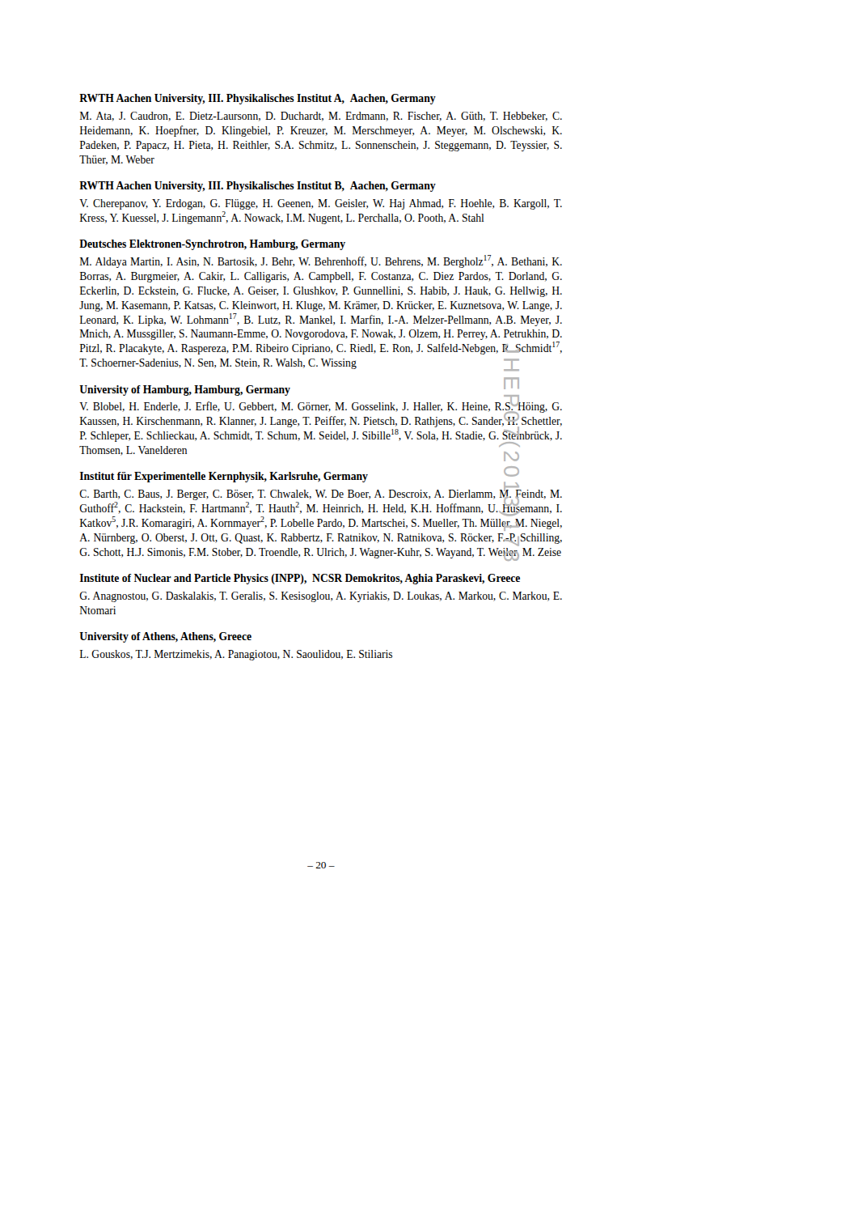JHEP07(2013)178
RWTH Aachen University, III. Physikalisches Institut A, Aachen, Germany
M. Ata, J. Caudron, E. Dietz-Laursonn, D. Duchardt, M. Erdmann, R. Fischer, A. Güth, T. Hebbeker, C. Heidemann, K. Hoepfner, D. Klingebiel, P. Kreuzer, M. Merschmeyer, A. Meyer, M. Olschewski, K. Padeken, P. Papacz, H. Pieta, H. Reithler, S.A. Schmitz, L. Sonnenschein, J. Steggemann, D. Teyssier, S. Thüer, M. Weber
RWTH Aachen University, III. Physikalisches Institut B, Aachen, Germany
V. Cherepanov, Y. Erdogan, G. Flügge, H. Geenen, M. Geisler, W. Haj Ahmad, F. Hoehle, B. Kargoll, T. Kress, Y. Kuessel, J. Lingemann2, A. Nowack, I.M. Nugent, L. Perchalla, O. Pooth, A. Stahl
Deutsches Elektronen-Synchrotron, Hamburg, Germany
M. Aldaya Martin, I. Asin, N. Bartosik, J. Behr, W. Behrenhoff, U. Behrens, M. Bergholz17, A. Bethani, K. Borras, A. Burgmeier, A. Cakir, L. Calligaris, A. Campbell, F. Costanza, C. Diez Pardos, T. Dorland, G. Eckerlin, D. Eckstein, G. Flucke, A. Geiser, I. Glushkov, P. Gunnellini, S. Habib, J. Hauk, G. Hellwig, H. Jung, M. Kasemann, P. Katsas, C. Kleinwort, H. Kluge, M. Krämer, D. Krücker, E. Kuznetsova, W. Lange, J. Leonard, K. Lipka, W. Lohmann17, B. Lutz, R. Mankel, I. Marfin, I.-A. Melzer-Pellmann, A.B. Meyer, J. Mnich, A. Mussgiller, S. Naumann-Emme, O. Novgorodova, F. Nowak, J. Olzem, H. Perrey, A. Petrukhin, D. Pitzl, R. Placakyte, A. Raspereza, P.M. Ribeiro Cipriano, C. Riedl, E. Ron, J. Salfeld-Nebgen, R. Schmidt17, T. Schoerner-Sadenius, N. Sen, M. Stein, R. Walsh, C. Wissing
University of Hamburg, Hamburg, Germany
V. Blobel, H. Enderle, J. Erfle, U. Gebbert, M. Görner, M. Gosselink, J. Haller, K. Heine, R.S. Höing, G. Kaussen, H. Kirschenmann, R. Klanner, J. Lange, T. Peiffer, N. Pietsch, D. Rathjens, C. Sander, H. Schettler, P. Schleper, E. Schlieckau, A. Schmidt, T. Schum, M. Seidel, J. Sibille18, V. Sola, H. Stadie, G. Steinbrück, J. Thomsen, L. Vanelderen
Institut für Experimentelle Kernphysik, Karlsruhe, Germany
C. Barth, C. Baus, J. Berger, C. Böser, T. Chwalek, W. De Boer, A. Descroix, A. Dierlamm, M. Feindt, M. Guthoff2, C. Hackstein, F. Hartmann2, T. Hauth2, M. Heinrich, H. Held, K.H. Hoffmann, U. Husemann, I. Katkov5, J.R. Komaragiri, A. Kornmayer2, P. Lobelle Pardo, D. Martschei, S. Mueller, Th. Müller, M. Niegel, A. Nürnberg, O. Oberst, J. Ott, G. Quast, K. Rabbertz, F. Ratnikov, N. Ratnikova, S. Röcker, F.-P. Schilling, G. Schott, H.J. Simonis, F.M. Stober, D. Troendle, R. Ulrich, J. Wagner-Kuhr, S. Wayand, T. Weiler, M. Zeise
Institute of Nuclear and Particle Physics (INPP), NCSR Demokritos, Aghia Paraskevi, Greece
G. Anagnostou, G. Daskalakis, T. Geralis, S. Kesisoglou, A. Kyriakis, D. Loukas, A. Markou, C. Markou, E. Ntomari
University of Athens, Athens, Greece
L. Gouskos, T.J. Mertzimekis, A. Panagiotou, N. Saoulidou, E. Stiliaris
– 20 –